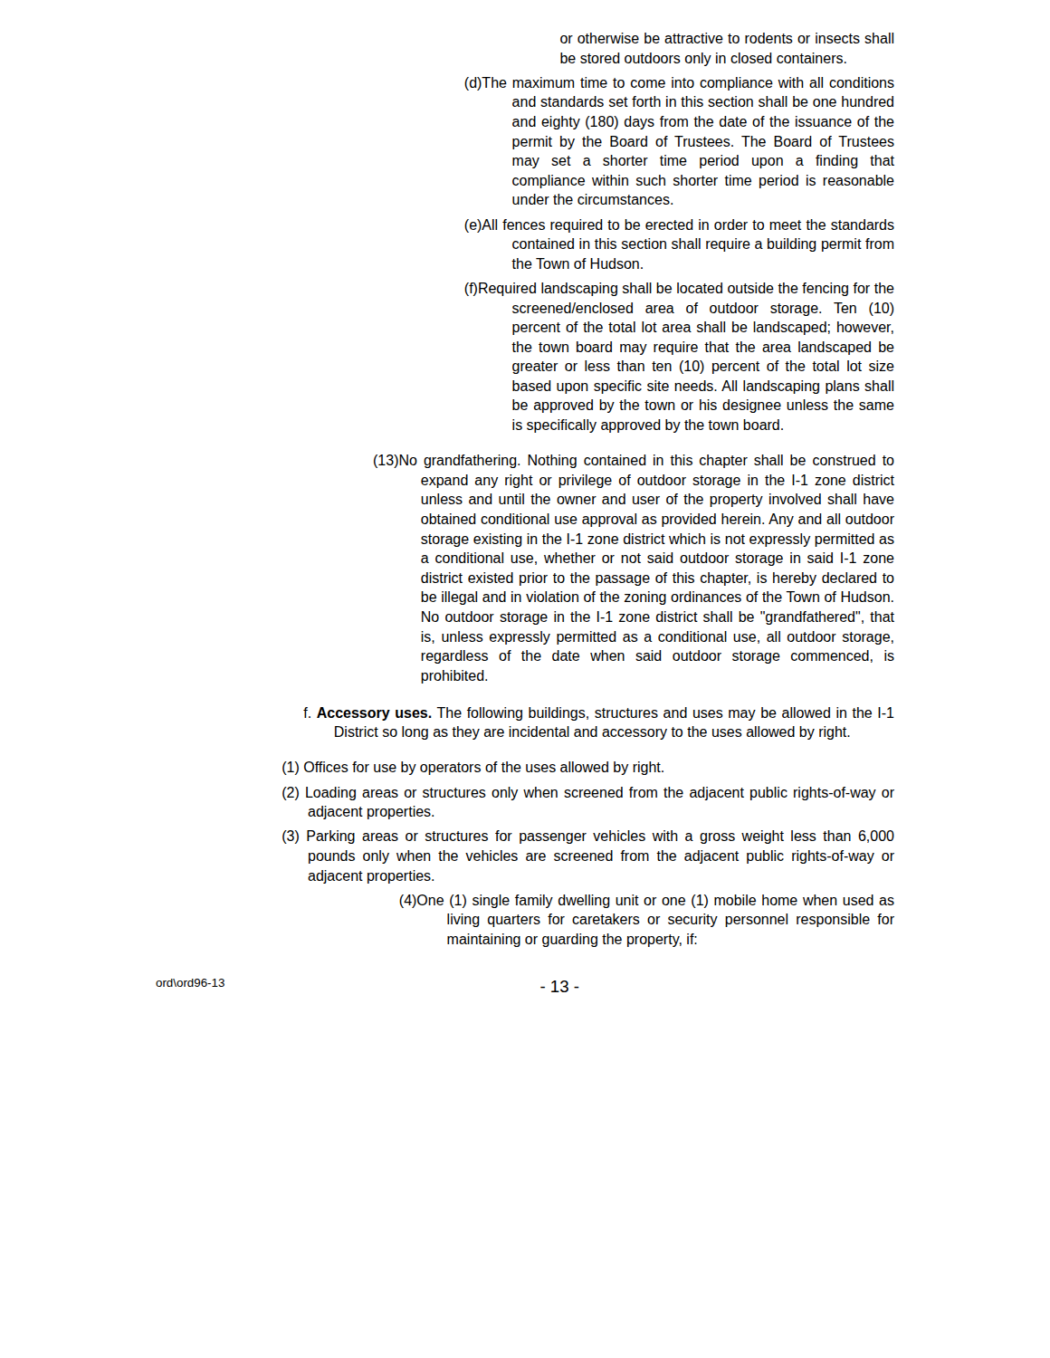or otherwise be attractive to rodents or insects shall be stored outdoors only in closed containers.
(d)The maximum time to come into compliance with all conditions and standards set forth in this section shall be one hundred and eighty (180) days from the date of the issuance of the permit by the Board of Trustees. The Board of Trustees may set a shorter time period upon a finding that compliance within such shorter time period is reasonable under the circumstances.
(e)All fences required to be erected in order to meet the standards contained in this section shall require a building permit from the Town of Hudson.
(f)Required landscaping shall be located outside the fencing for the screened/enclosed area of outdoor storage. Ten (10) percent of the total lot area shall be landscaped; however, the town board may require that the area landscaped be greater or less than ten (10) percent of the total lot size based upon specific site needs. All landscaping plans shall be approved by the town or his designee unless the same is specifically approved by the town board.
(13)No grandfathering. Nothing contained in this chapter shall be construed to expand any right or privilege of outdoor storage in the I-1 zone district unless and until the owner and user of the property involved shall have obtained conditional use approval as provided herein. Any and all outdoor storage existing in the I-1 zone district which is not expressly permitted as a conditional use, whether or not said outdoor storage in said I-1 zone district existed prior to the passage of this chapter, is hereby declared to be illegal and in violation of the zoning ordinances of the Town of Hudson. No outdoor storage in the I-1 zone district shall be "grandfathered", that is, unless expressly permitted as a conditional use, all outdoor storage, regardless of the date when said outdoor storage commenced, is prohibited.
f. Accessory uses. The following buildings, structures and uses may be allowed in the I-1 District so long as they are incidental and accessory to the uses allowed by right.
(1) Offices for use by operators of the uses allowed by right.
(2) Loading areas or structures only when screened from the adjacent public rights-of-way or adjacent properties.
(3) Parking areas or structures for passenger vehicles with a gross weight less than 6,000 pounds only when the vehicles are screened from the adjacent public rights-of-way or adjacent properties.
(4)One (1) single family dwelling unit or one (1) mobile home when used as living quarters for caretakers or security personnel responsible for maintaining or guarding the property, if:
ord\ord96-13
- 13 -